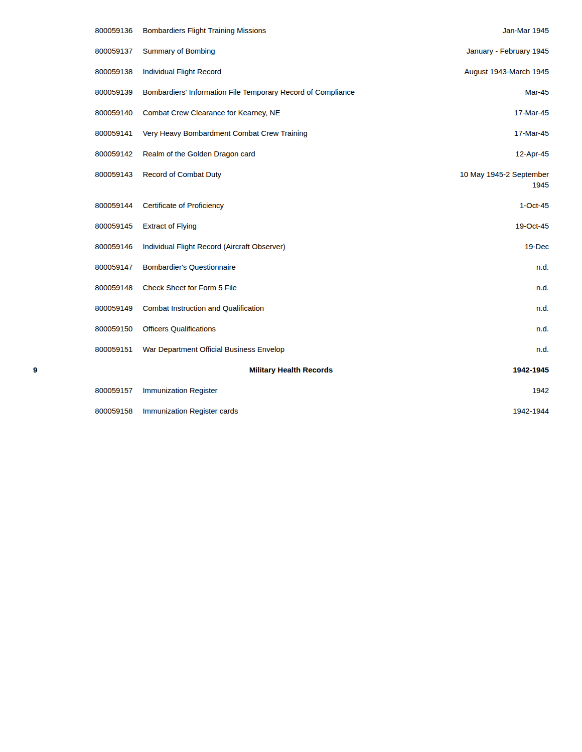| | 800059136 | Bombardiers Flight Training Missions | Jan-Mar 1945 |
| | 800059137 | Summary of Bombing | January - February 1945 |
| | 800059138 | Individual Flight Record | August 1943-March 1945 |
| | 800059139 | Bombardiers' Information File Temporary Record of Compliance | Mar-45 |
| | 800059140 | Combat Crew Clearance for Kearney, NE | 17-Mar-45 |
| | 800059141 | Very Heavy Bombardment Combat Crew Training | 17-Mar-45 |
| | 800059142 | Realm of the Golden Dragon card | 12-Apr-45 |
| | 800059143 | Record of Combat Duty | 10 May 1945-2 September 1945 |
| | 800059144 | Certificate of Proficiency | 1-Oct-45 |
| | 800059145 | Extract of Flying | 19-Oct-45 |
| | 800059146 | Individual Flight Record (Aircraft Observer) | 19-Dec |
| | 800059147 | Bombardier's Questionnaire | n.d. |
| | 800059148 | Check Sheet for Form 5 File | n.d. |
| | 800059149 | Combat Instruction and Qualification | n.d. |
| | 800059150 | Officers Qualifications | n.d. |
| | 800059151 | War Department Official Business Envelop | n.d. |
| 9 | | Military Health Records | 1942-1945 |
| | 800059157 | Immunization Register | 1942 |
| | 800059158 | Immunization Register cards | 1942-1944 |